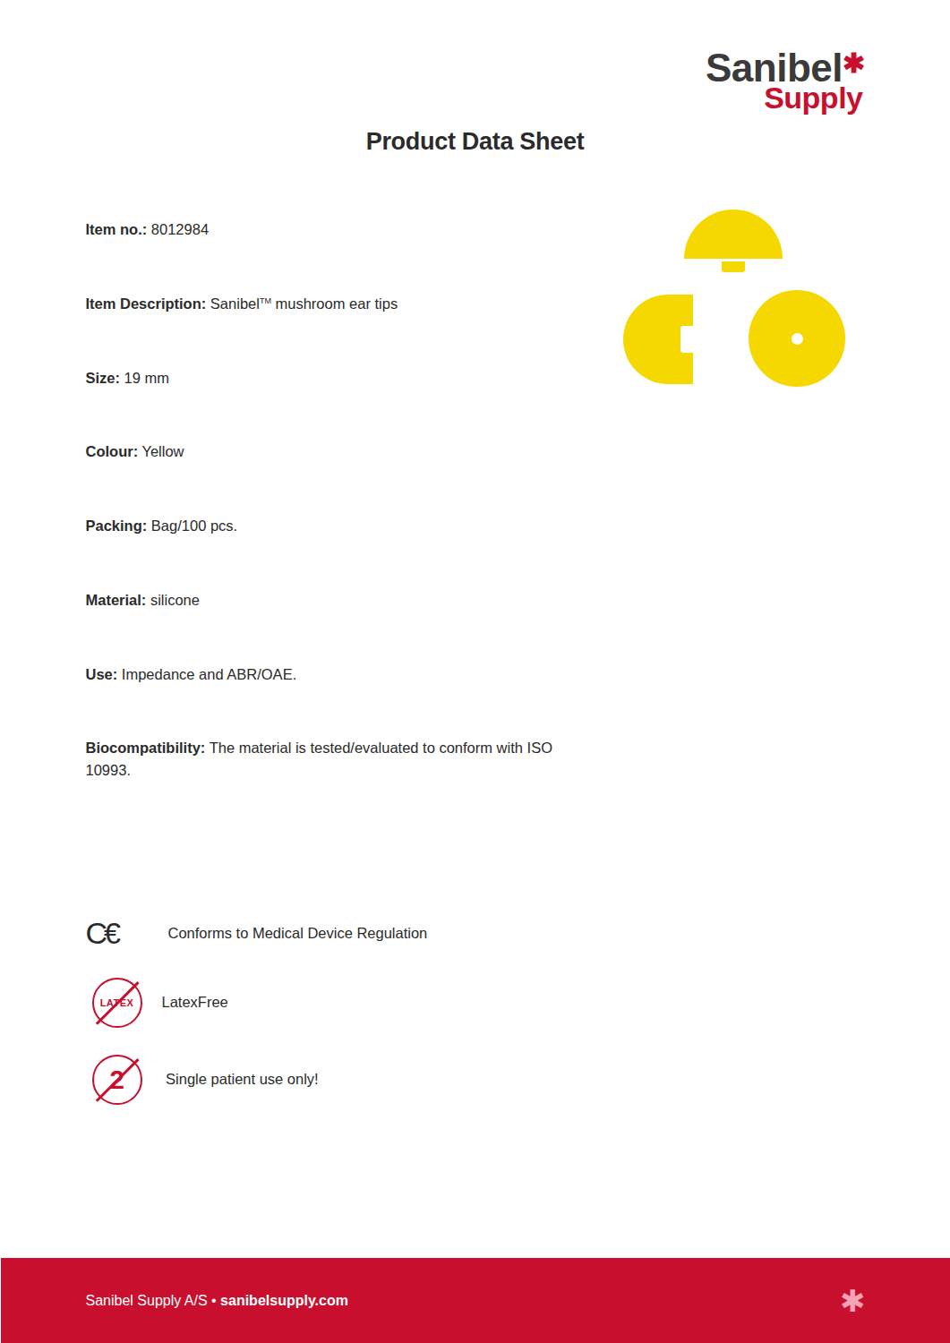Sanibel✱
Supply
Product Data Sheet
Item no.: 8012984
Item Description: SanibelTM mushroom ear tips
Size: 19 mm
Colour: Yellow
Packing: Bag/100 pcs.
Material: silicone
Use: Impedance and ABR/OAE.
Biocompatibility: The material is tested/evaluated to conform with ISO 10993.
C€ Conforms to Medical Device Regulation
LATEX
LatexFree
2
Single patient use only!
Sanibel Supply A/S • sanibelsupply.com
✱